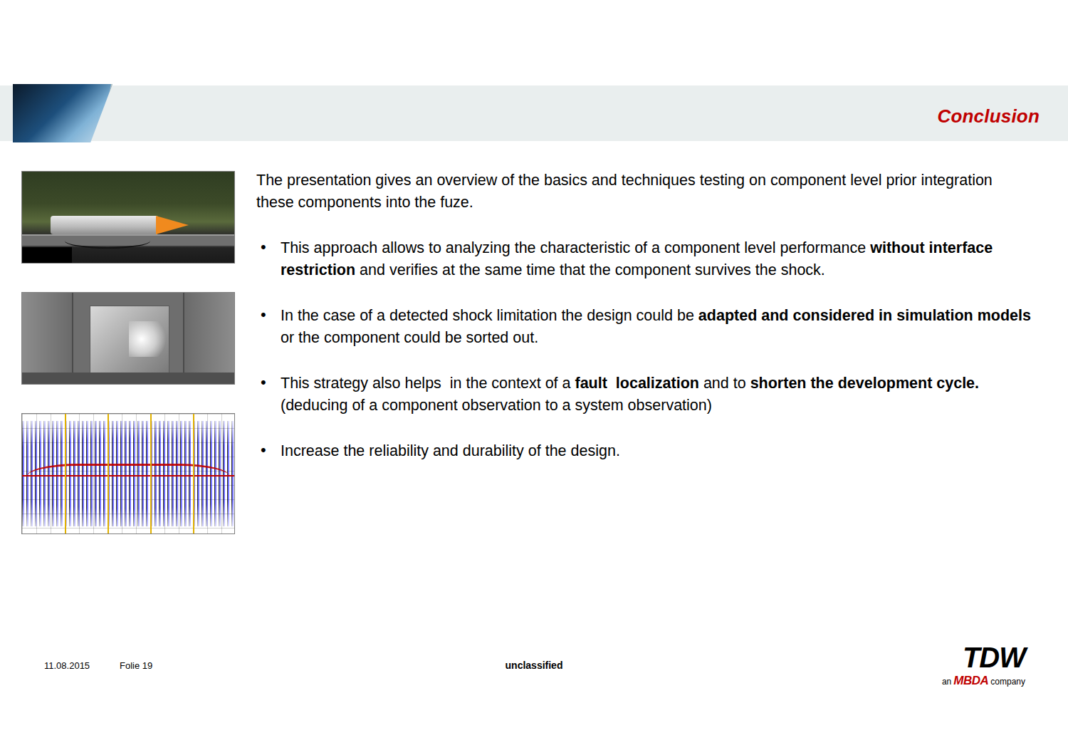Conclusion
The presentation gives an overview of the basics and techniques testing on component level prior integration these components into the fuze.
This approach allows to analyzing the characteristic of a component level performance without interface restriction and verifies at the same time that the component survives the shock.
In the case of a detected shock limitation the design could be adapted and considered in simulation models or the component could be sorted out.
This strategy also helps in the context of a fault localization and to shorten the development cycle. (deducing of a component observation to a system observation)
Increase the reliability and durability of the design.
11.08.2015
Folie 19
unclassified
TDW
an MBDA company